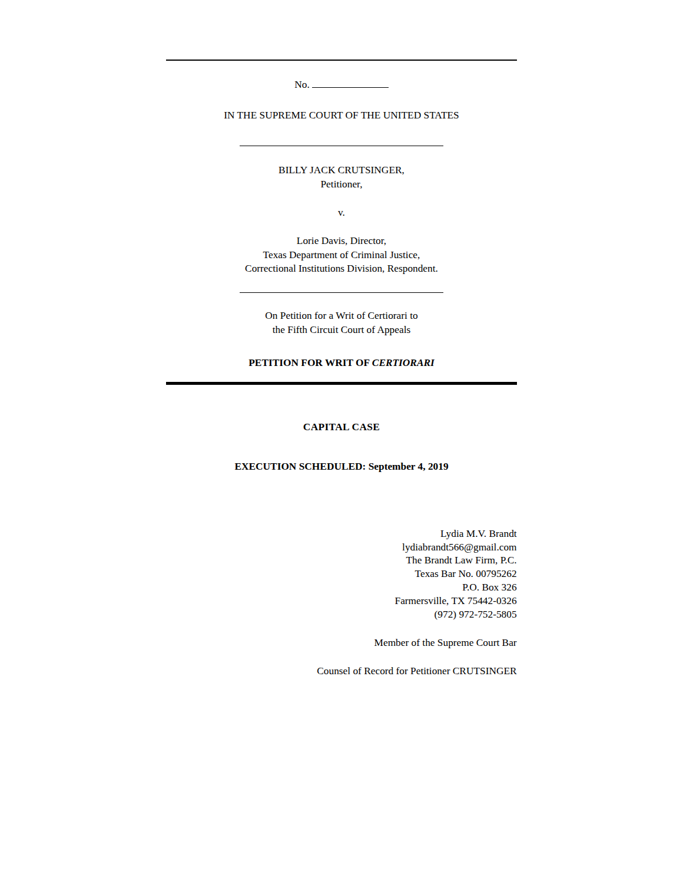No.
IN THE SUPREME COURT OF THE UNITED STATES
Billy Jack Crutsinger,
Petitioner,
v.
Lorie Davis, Director,
Texas Department of Criminal Justice,
Correctional Institutions Division, Respondent.
On Petition for a Writ of Certiorari to
the Fifth Circuit Court of Appeals
PETITION FOR WRIT OF CERTIORARI
CAPITAL CASE
EXECUTION SCHEDULED: September 4, 2019
Lydia M.V. Brandt
lydiabrandt566@gmail.com
The Brandt Law Firm, P.C.
Texas Bar No. 00795262
P.O. Box 326
Farmersville, TX 75442-0326
(972) 972-752-5805
Member of the Supreme Court Bar
Counsel of Record for Petitioner CRUTSINGER